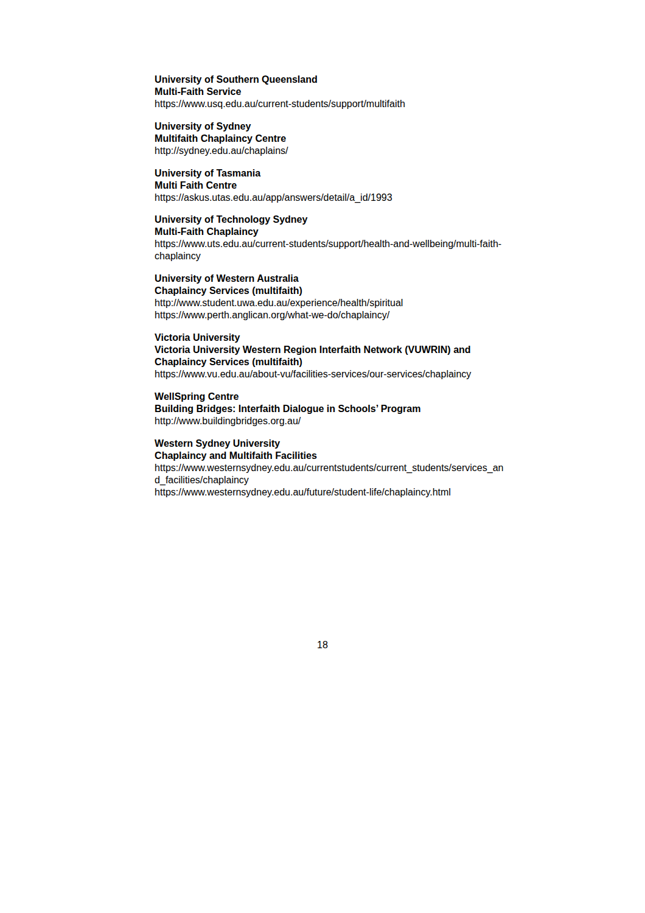University of Southern Queensland
Multi-Faith Service
https://www.usq.edu.au/current-students/support/multifaith
University of Sydney
Multifaith Chaplaincy Centre
http://sydney.edu.au/chaplains/
University of Tasmania
Multi Faith Centre
https://askus.utas.edu.au/app/answers/detail/a_id/1993
University of Technology Sydney
Multi-Faith Chaplaincy
https://www.uts.edu.au/current-students/support/health-and-wellbeing/multi-faith-chaplaincy
University of Western Australia
Chaplaincy Services (multifaith)
http://www.student.uwa.edu.au/experience/health/spiritual
https://www.perth.anglican.org/what-we-do/chaplaincy/
Victoria University
Victoria University Western Region Interfaith Network (VUWRIN) and Chaplaincy Services (multifaith)
https://www.vu.edu.au/about-vu/facilities-services/our-services/chaplaincy
WellSpring Centre
Building Bridges: Interfaith Dialogue in Schools’ Program
http://www.buildingbridges.org.au/
Western Sydney University
Chaplaincy and Multifaith Facilities
https://www.westernsydney.edu.au/currentstudents/current_students/services_and_facilities/chaplaincy
https://www.westernsydney.edu.au/future/student-life/chaplaincy.html
18